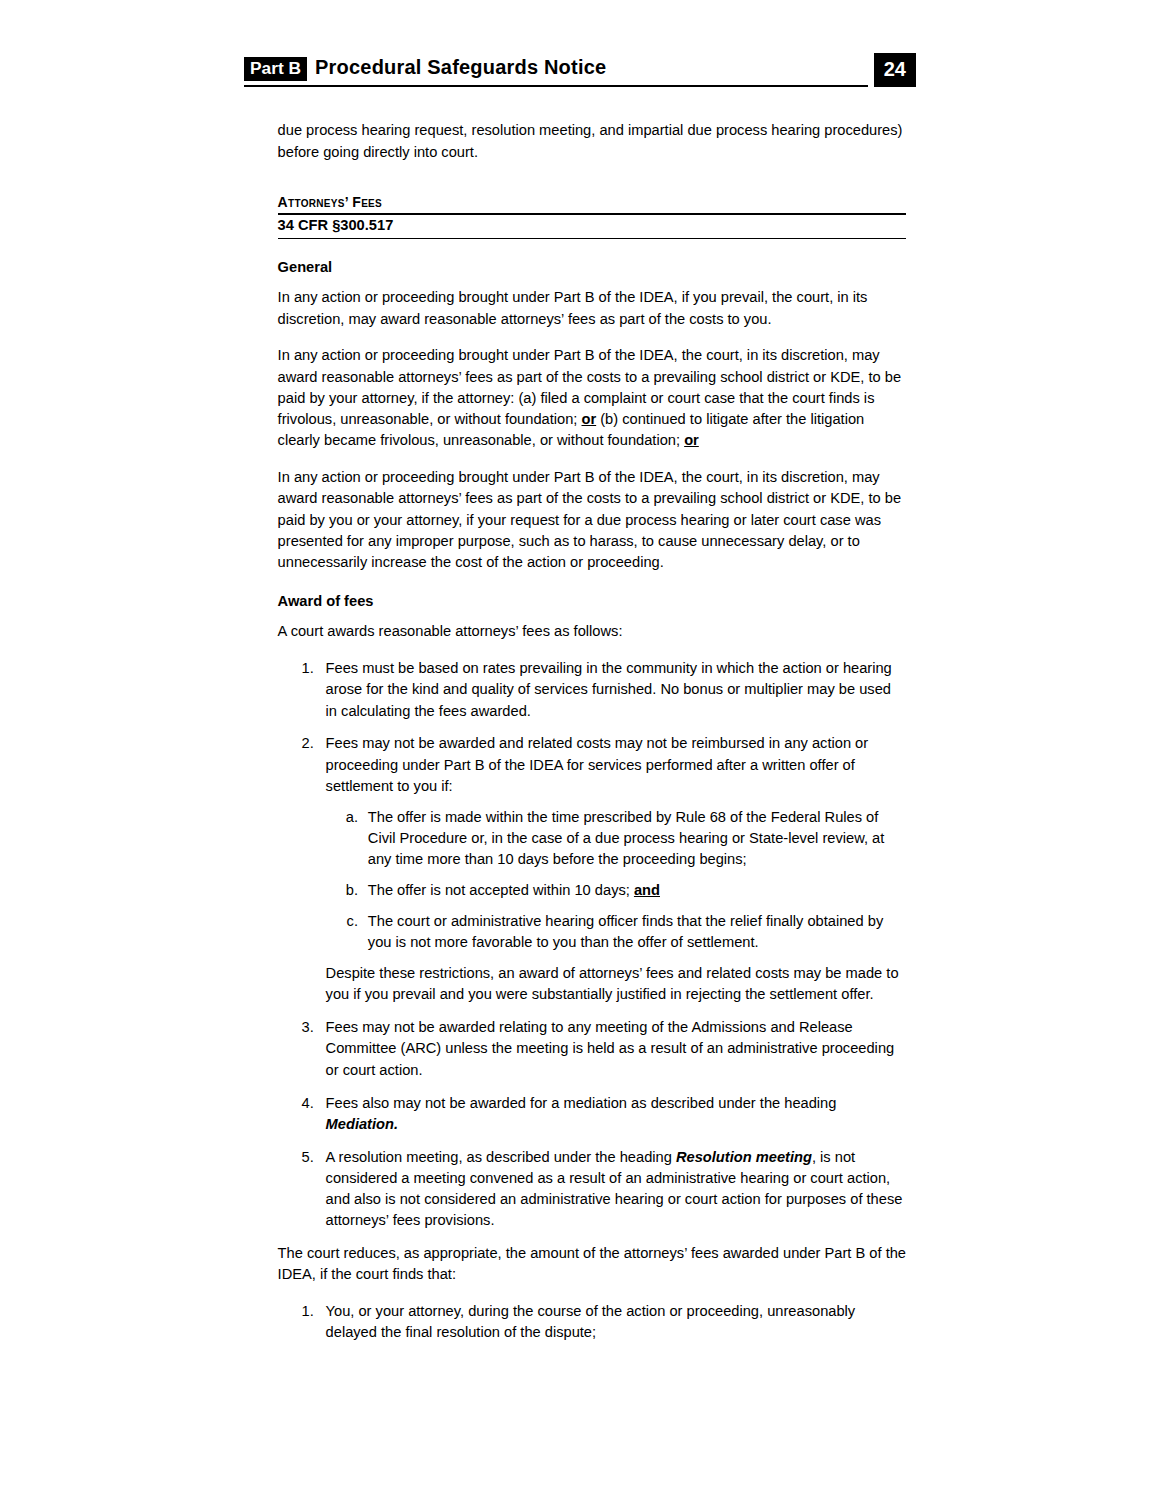Part B Procedural Safeguards Notice
24
due process hearing request, resolution meeting, and impartial due process hearing procedures) before going directly into court.
Attorneys’ Fees
34 CFR §300.517
General
In any action or proceeding brought under Part B of the IDEA, if you prevail, the court, in its discretion, may award reasonable attorneys’ fees as part of the costs to you.
In any action or proceeding brought under Part B of the IDEA, the court, in its discretion, may award reasonable attorneys’ fees as part of the costs to a prevailing school district or KDE, to be paid by your attorney, if the attorney: (a) filed a complaint or court case that the court finds is frivolous, unreasonable, or without foundation; or (b) continued to litigate after the litigation clearly became frivolous, unreasonable, or without foundation; or
In any action or proceeding brought under Part B of the IDEA, the court, in its discretion, may award reasonable attorneys’ fees as part of the costs to a prevailing school district or KDE, to be paid by you or your attorney, if your request for a due process hearing or later court case was presented for any improper purpose, such as to harass, to cause unnecessary delay, or to unnecessarily increase the cost of the action or proceeding.
Award of fees
A court awards reasonable attorneys’ fees as follows:
Fees must be based on rates prevailing in the community in which the action or hearing arose for the kind and quality of services furnished. No bonus or multiplier may be used in calculating the fees awarded.
Fees may not be awarded and related costs may not be reimbursed in any action or proceeding under Part B of the IDEA for services performed after a written offer of settlement to you if:
The offer is made within the time prescribed by Rule 68 of the Federal Rules of Civil Procedure or, in the case of a due process hearing or State-level review, at any time more than 10 days before the proceeding begins;
The offer is not accepted within 10 days; and
The court or administrative hearing officer finds that the relief finally obtained by you is not more favorable to you than the offer of settlement.
Despite these restrictions, an award of attorneys’ fees and related costs may be made to you if you prevail and you were substantially justified in rejecting the settlement offer.
Fees may not be awarded relating to any meeting of the Admissions and Release Committee (ARC) unless the meeting is held as a result of an administrative proceeding or court action.
Fees also may not be awarded for a mediation as described under the heading Mediation.
A resolution meeting, as described under the heading Resolution meeting, is not considered a meeting convened as a result of an administrative hearing or court action, and also is not considered an administrative hearing or court action for purposes of these attorneys’ fees provisions.
The court reduces, as appropriate, the amount of the attorneys’ fees awarded under Part B of the IDEA, if the court finds that:
You, or your attorney, during the course of the action or proceeding, unreasonably delayed the final resolution of the dispute;